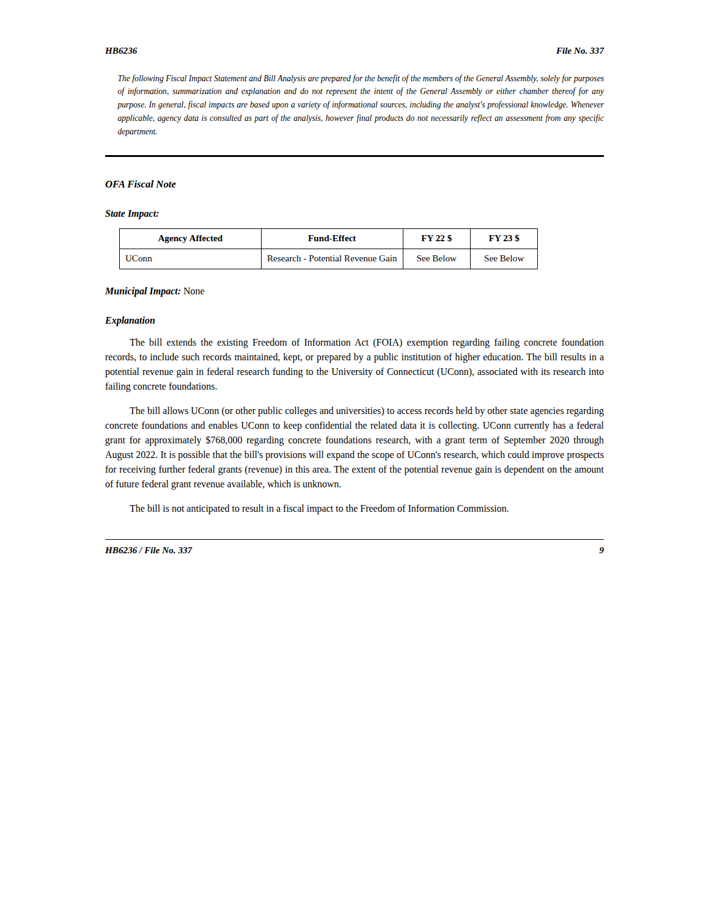HB6236 File No. 337
The following Fiscal Impact Statement and Bill Analysis are prepared for the benefit of the members of the General Assembly, solely for purposes of information, summarization and explanation and do not represent the intent of the General Assembly or either chamber thereof for any purpose. In general, fiscal impacts are based upon a variety of informational sources, including the analyst's professional knowledge. Whenever applicable, agency data is consulted as part of the analysis, however final products do not necessarily reflect an assessment from any specific department.
OFA Fiscal Note
State Impact:
| Agency Affected | Fund-Effect | FY 22 $ | FY 23 $ |
| --- | --- | --- | --- |
| UConn | Research - Potential Revenue Gain | See Below | See Below |
Municipal Impact:
None
Explanation
The bill extends the existing Freedom of Information Act (FOIA) exemption regarding failing concrete foundation records, to include such records maintained, kept, or prepared by a public institution of higher education. The bill results in a potential revenue gain in federal research funding to the University of Connecticut (UConn), associated with its research into failing concrete foundations.
The bill allows UConn (or other public colleges and universities) to access records held by other state agencies regarding concrete foundations and enables UConn to keep confidential the related data it is collecting. UConn currently has a federal grant for approximately $768,000 regarding concrete foundations research, with a grant term of September 2020 through August 2022. It is possible that the bill's provisions will expand the scope of UConn's research, which could improve prospects for receiving further federal grants (revenue) in this area. The extent of the potential revenue gain is dependent on the amount of future federal grant revenue available, which is unknown.
The bill is not anticipated to result in a fiscal impact to the Freedom of Information Commission.
HB6236 / File No. 337 9